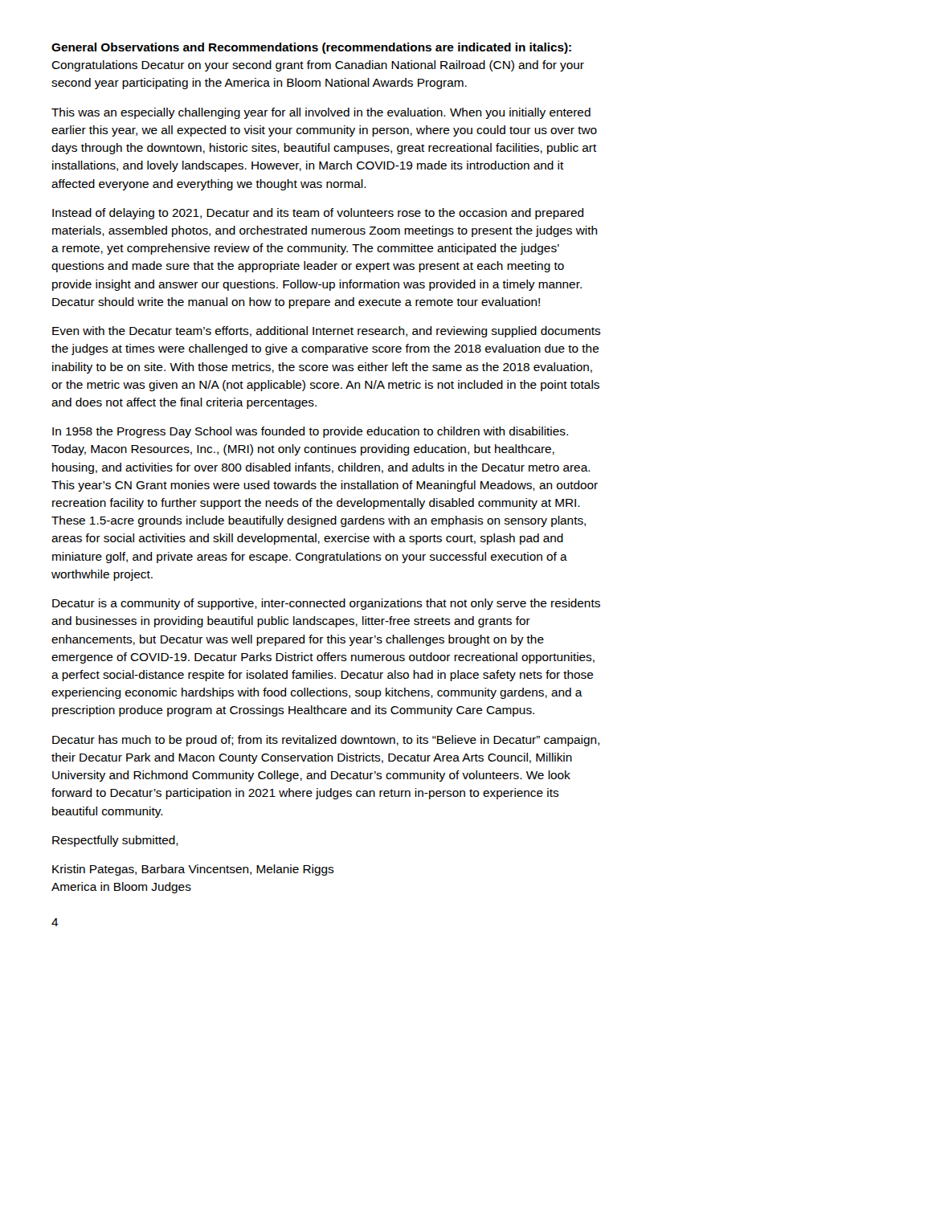General Observations and Recommendations (recommendations are indicated in italics):
Congratulations Decatur on your second grant from Canadian National Railroad (CN) and for your second year participating in the America in Bloom National Awards Program.
This was an especially challenging year for all involved in the evaluation. When you initially entered earlier this year, we all expected to visit your community in person, where you could tour us over two days through the downtown, historic sites, beautiful campuses, great recreational facilities, public art installations, and lovely landscapes. However, in March COVID-19 made its introduction and it affected everyone and everything we thought was normal.
Instead of delaying to 2021, Decatur and its team of volunteers rose to the occasion and prepared materials, assembled photos, and orchestrated numerous Zoom meetings to present the judges with a remote, yet comprehensive review of the community. The committee anticipated the judges’ questions and made sure that the appropriate leader or expert was present at each meeting to provide insight and answer our questions. Follow-up information was provided in a timely manner. Decatur should write the manual on how to prepare and execute a remote tour evaluation!
Even with the Decatur team’s efforts, additional Internet research, and reviewing supplied documents the judges at times were challenged to give a comparative score from the 2018 evaluation due to the inability to be on site. With those metrics, the score was either left the same as the 2018 evaluation, or the metric was given an N/A (not applicable) score. An N/A metric is not included in the point totals and does not affect the final criteria percentages.
In 1958 the Progress Day School was founded to provide education to children with disabilities. Today, Macon Resources, Inc., (MRI) not only continues providing education, but healthcare, housing, and activities for over 800 disabled infants, children, and adults in the Decatur metro area. This year’s CN Grant monies were used towards the installation of Meaningful Meadows, an outdoor recreation facility to further support the needs of the developmentally disabled community at MRI. These 1.5-acre grounds include beautifully designed gardens with an emphasis on sensory plants, areas for social activities and skill developmental, exercise with a sports court, splash pad and miniature golf, and private areas for escape. Congratulations on your successful execution of a worthwhile project.
Decatur is a community of supportive, inter-connected organizations that not only serve the residents and businesses in providing beautiful public landscapes, litter-free streets and grants for enhancements, but Decatur was well prepared for this year’s challenges brought on by the emergence of COVID-19. Decatur Parks District offers numerous outdoor recreational opportunities, a perfect social-distance respite for isolated families. Decatur also had in place safety nets for those experiencing economic hardships with food collections, soup kitchens, community gardens, and a prescription produce program at Crossings Healthcare and its Community Care Campus.
Decatur has much to be proud of; from its revitalized downtown, to its “Believe in Decatur” campaign, their Decatur Park and Macon County Conservation Districts, Decatur Area Arts Council, Millikin University and Richmond Community College, and Decatur’s community of volunteers. We look forward to Decatur’s participation in 2021 where judges can return in-person to experience its beautiful community.
Respectfully submitted,
Kristin Pategas, Barbara Vincentsen, Melanie Riggs
America in Bloom Judges
4